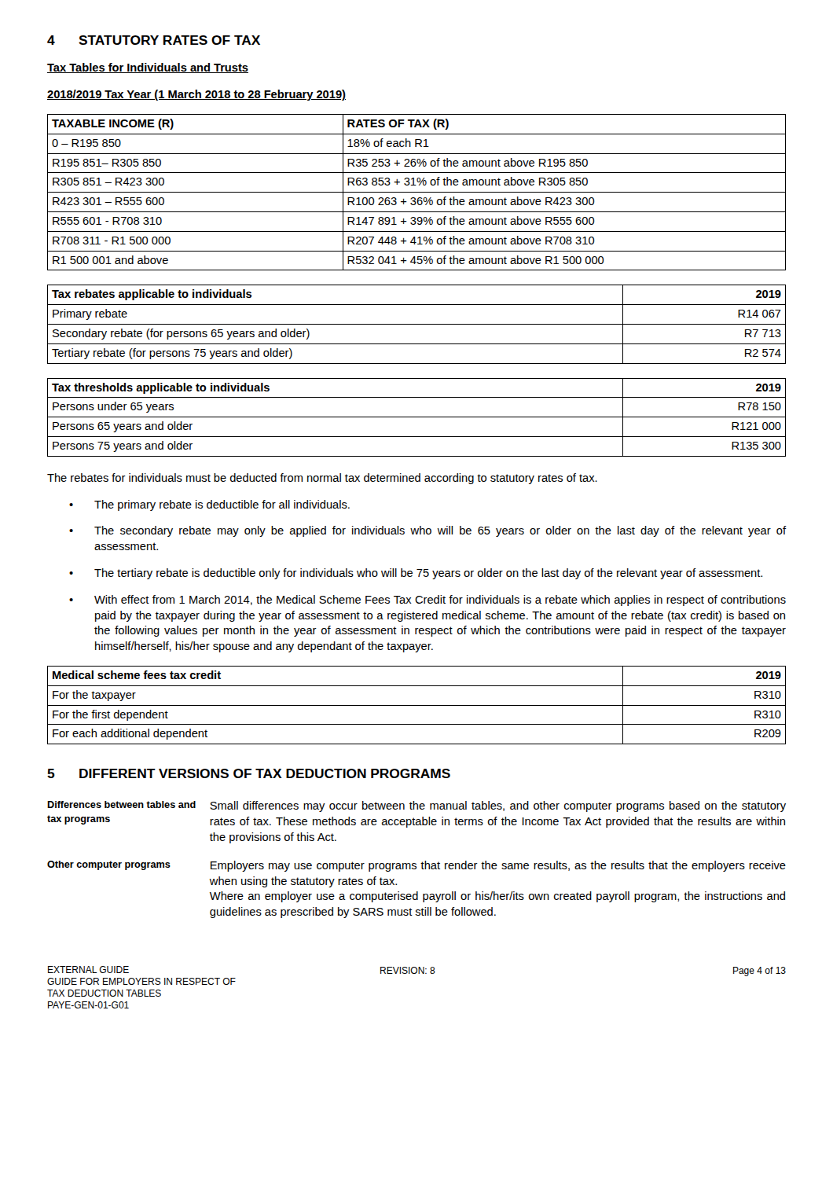4 STATUTORY RATES OF TAX
Tax Tables for Individuals and Trusts
2018/2019 Tax Year (1 March 2018 to 28 February 2019)
| TAXABLE INCOME (R) | RATES OF TAX (R) |
| --- | --- |
| 0 – R195 850 | 18% of each R1 |
| R195 851– R305 850 | R35 253 + 26% of the amount above R195 850 |
| R305 851 – R423 300 | R63 853 + 31% of the amount above R305 850 |
| R423 301 – R555 600 | R100 263 + 36% of the amount above R423 300 |
| R555 601 - R708 310 | R147 891 + 39% of the amount above R555 600 |
| R708 311 - R1 500 000 | R207 448 + 41% of the amount above R708 310 |
| R1 500 001 and above | R532 041 + 45% of the amount above R1 500 000 |
| Tax rebates applicable to individuals | 2019 |
| --- | --- |
| Primary rebate | R14 067 |
| Secondary rebate (for persons 65 years and older) | R7 713 |
| Tertiary rebate (for persons 75 years and older) | R2 574 |
| Tax thresholds applicable to individuals | 2019 |
| --- | --- |
| Persons under 65 years | R78 150 |
| Persons 65 years and older | R121 000 |
| Persons 75 years and older | R135 300 |
The rebates for individuals must be deducted from normal tax determined according to statutory rates of tax.
The primary rebate is deductible for all individuals.
The secondary rebate may only be applied for individuals who will be 65 years or older on the last day of the relevant year of assessment.
The tertiary rebate is deductible only for individuals who will be 75 years or older on the last day of the relevant year of assessment.
With effect from 1 March 2014, the Medical Scheme Fees Tax Credit for individuals is a rebate which applies in respect of contributions paid by the taxpayer during the year of assessment to a registered medical scheme. The amount of the rebate (tax credit) is based on the following values per month in the year of assessment in respect of which the contributions were paid in respect of the taxpayer himself/herself, his/her spouse and any dependant of the taxpayer.
| Medical scheme fees tax credit | 2019 |
| --- | --- |
| For the taxpayer | R310 |
| For the first dependent | R310 |
| For each additional dependent | R209 |
5 DIFFERENT VERSIONS OF TAX DEDUCTION PROGRAMS
| Differences between tables and tax programs | Small differences may occur between the manual tables, and other computer programs based on the statutory rates of tax. These methods are acceptable in terms of the Income Tax Act provided that the results are within the provisions of this Act. |
| Other computer programs | Employers may use computer programs that render the same results, as the results that the employers receive when using the statutory rates of tax. Where an employer use a computerised payroll or his/her/its own created payroll program, the instructions and guidelines as prescribed by SARS must still be followed. |
| EXTERNAL GUIDE GUIDE FOR EMPLOYERS IN RESPECT OF TAX DEDUCTION TABLES PAYE-GEN-01-G01 | REVISION: 8 | Page 4 of 13 |